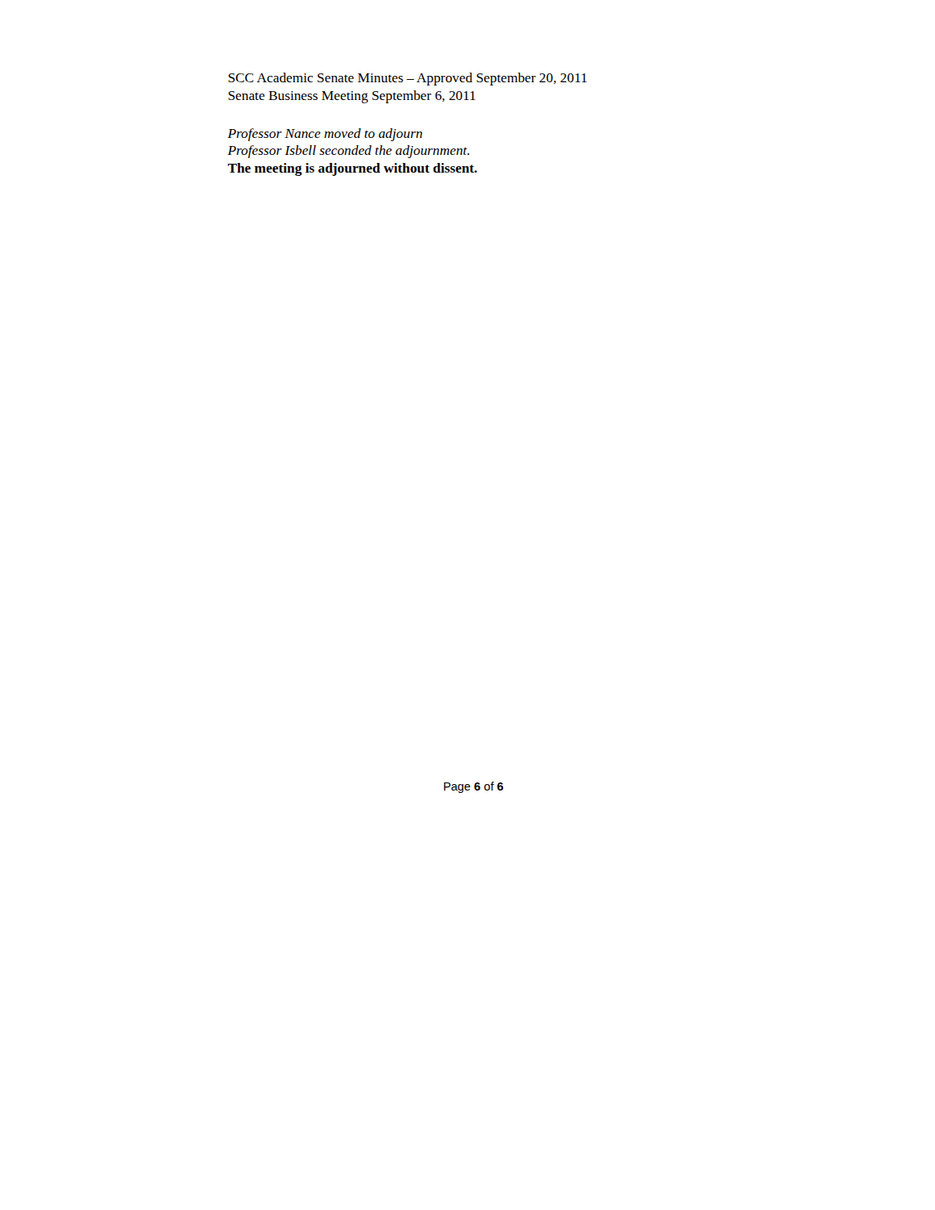SCC Academic Senate Minutes – Approved September 20, 2011
Senate Business Meeting September 6, 2011
Professor Nance moved to adjourn
Professor Isbell seconded the adjournment.
The meeting is adjourned without dissent.
Page 6 of 6